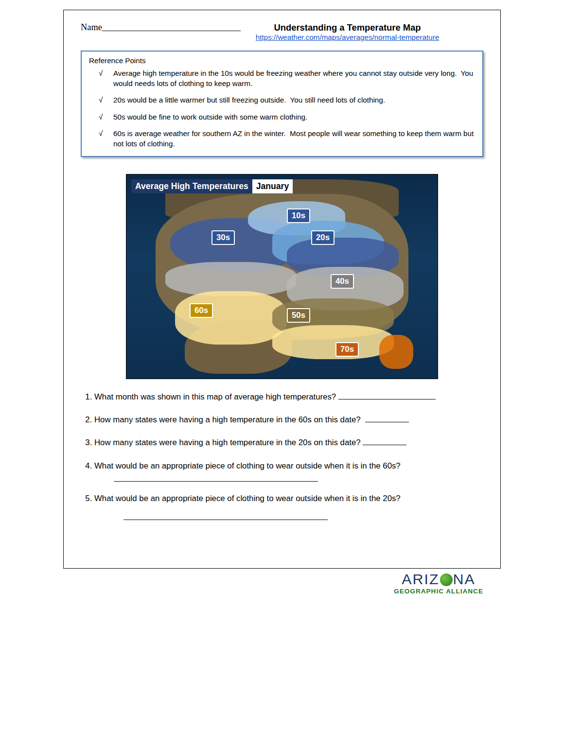Name_______________________________
Understanding a Temperature Map
https://weather.com/maps/averages/normal-temperature
Reference Points
Average high temperature in the 10s would be freezing weather where you cannot stay outside very long. You would needs lots of clothing to keep warm.
20s would be a little warmer but still freezing outside. You still need lots of clothing.
50s would be fine to work outside with some warm clothing.
60s is average weather for southern AZ in the winter. Most people will wear something to keep them warm but not lots of clothing.
Average High Temperatures January
10s
20s
30s
40s
50s
60s
70s
What month was shown in this map of average high temperatures?
How many states were having a high temperature in the 60s on this date?
How many states were having a high temperature in the 20s on this date?
What would be an appropriate piece of clothing to wear outside when it is in the 60s?
What would be an appropriate piece of clothing to wear outside when it is in the 20s?
ARIZ NA
GEOGRAPHIC ALLIANCE